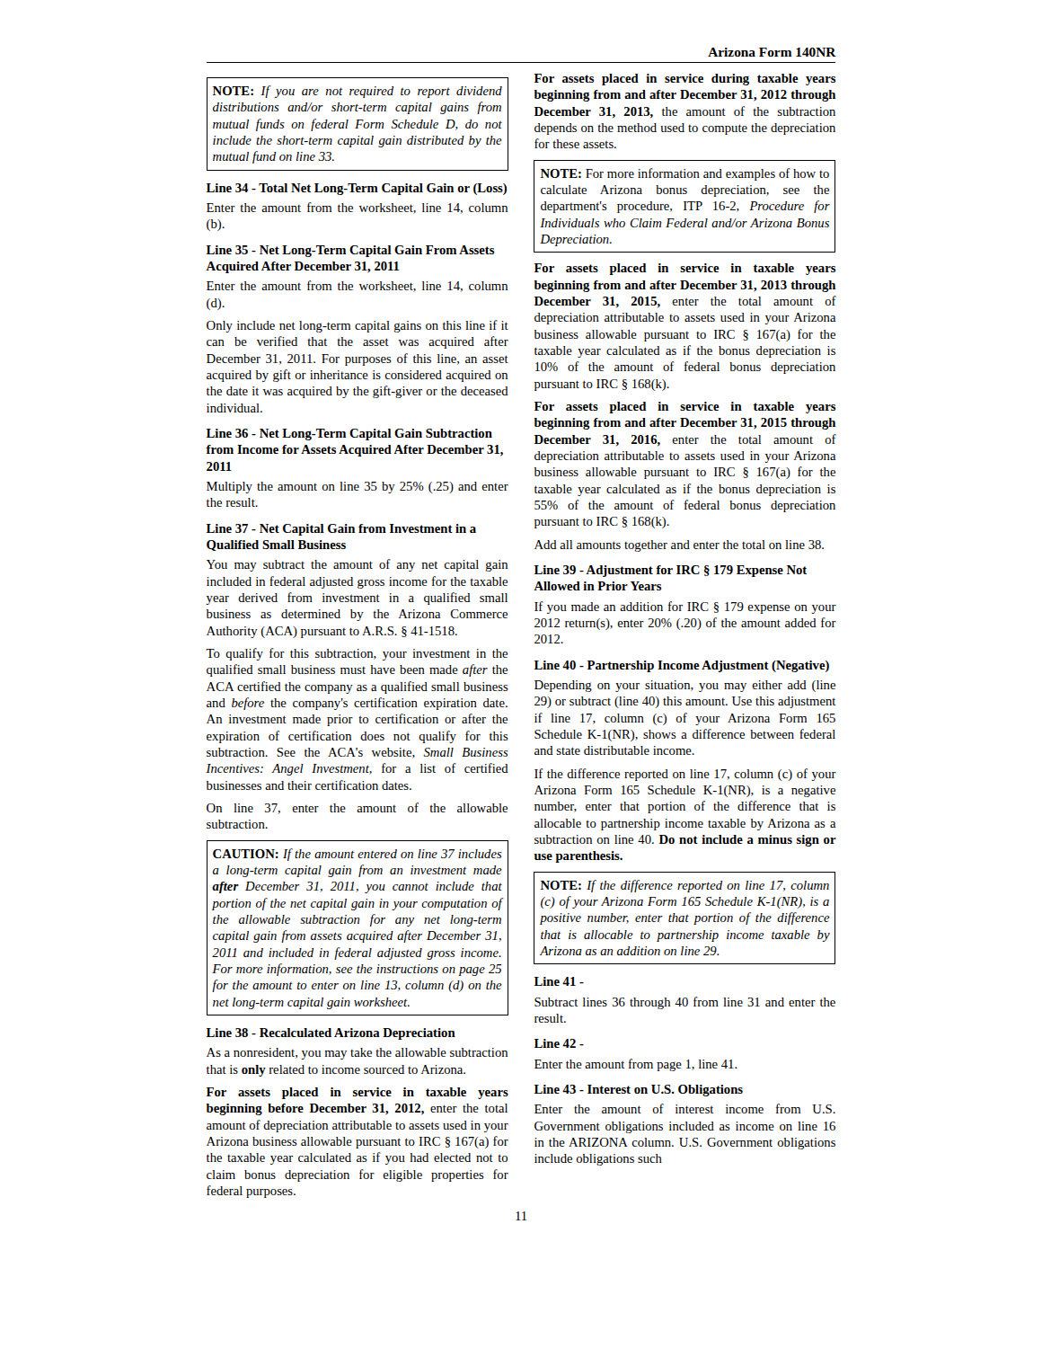Arizona Form 140NR
NOTE: If you are not required to report dividend distributions and/or short-term capital gains from mutual funds on federal Form Schedule D, do not include the short-term capital gain distributed by the mutual fund on line 33.
Line 34 - Total Net Long-Term Capital Gain or (Loss)
Enter the amount from the worksheet, line 14, column (b).
Line 35 - Net Long-Term Capital Gain From Assets Acquired After December 31, 2011
Enter the amount from the worksheet, line 14, column (d).
Only include net long-term capital gains on this line if it can be verified that the asset was acquired after December 31, 2011. For purposes of this line, an asset acquired by gift or inheritance is considered acquired on the date it was acquired by the gift-giver or the deceased individual.
Line 36 - Net Long-Term Capital Gain Subtraction from Income for Assets Acquired After December 31, 2011
Multiply the amount on line 35 by 25% (.25) and enter the result.
Line 37 - Net Capital Gain from Investment in a Qualified Small Business
You may subtract the amount of any net capital gain included in federal adjusted gross income for the taxable year derived from investment in a qualified small business as determined by the Arizona Commerce Authority (ACA) pursuant to A.R.S. § 41-1518.
To qualify for this subtraction, your investment in the qualified small business must have been made after the ACA certified the company as a qualified small business and before the company's certification expiration date. An investment made prior to certification or after the expiration of certification does not qualify for this subtraction. See the ACA's website, Small Business Incentives: Angel Investment, for a list of certified businesses and their certification dates.
On line 37, enter the amount of the allowable subtraction.
CAUTION: If the amount entered on line 37 includes a long-term capital gain from an investment made after December 31, 2011, you cannot include that portion of the net capital gain in your computation of the allowable subtraction for any net long-term capital gain from assets acquired after December 31, 2011 and included in federal adjusted gross income. For more information, see the instructions on page 25 for the amount to enter on line 13, column (d) on the net long-term capital gain worksheet.
Line 38 - Recalculated Arizona Depreciation
As a nonresident, you may take the allowable subtraction that is only related to income sourced to Arizona.
For assets placed in service in taxable years beginning before December 31, 2012, enter the total amount of depreciation attributable to assets used in your Arizona business allowable pursuant to IRC § 167(a) for the taxable year calculated as if you had elected not to claim bonus depreciation for eligible properties for federal purposes.
For assets placed in service during taxable years beginning from and after December 31, 2012 through December 31, 2013, the amount of the subtraction depends on the method used to compute the depreciation for these assets.
NOTE: For more information and examples of how to calculate Arizona bonus depreciation, see the department's procedure, ITP 16-2, Procedure for Individuals who Claim Federal and/or Arizona Bonus Depreciation.
For assets placed in service in taxable years beginning from and after December 31, 2013 through December 31, 2015, enter the total amount of depreciation attributable to assets used in your Arizona business allowable pursuant to IRC § 167(a) for the taxable year calculated as if the bonus depreciation is 10% of the amount of federal bonus depreciation pursuant to IRC § 168(k).
For assets placed in service in taxable years beginning from and after December 31, 2015 through December 31, 2016, enter the total amount of depreciation attributable to assets used in your Arizona business allowable pursuant to IRC § 167(a) for the taxable year calculated as if the bonus depreciation is 55% of the amount of federal bonus depreciation pursuant to IRC § 168(k).
Add all amounts together and enter the total on line 38.
Line 39 - Adjustment for IRC § 179 Expense Not Allowed in Prior Years
If you made an addition for IRC § 179 expense on your 2012 return(s), enter 20% (.20) of the amount added for 2012.
Line 40 - Partnership Income Adjustment (Negative)
Depending on your situation, you may either add (line 29) or subtract (line 40) this amount. Use this adjustment if line 17, column (c) of your Arizona Form 165 Schedule K-1(NR), shows a difference between federal and state distributable income.
If the difference reported on line 17, column (c) of your Arizona Form 165 Schedule K-1(NR), is a negative number, enter that portion of the difference that is allocable to partnership income taxable by Arizona as a subtraction on line 40. Do not include a minus sign or use parenthesis.
NOTE: If the difference reported on line 17, column (c) of your Arizona Form 165 Schedule K-1(NR), is a positive number, enter that portion of the difference that is allocable to partnership income taxable by Arizona as an addition on line 29.
Line 41 -
Subtract lines 36 through 40 from line 31 and enter the result.
Line 42 -
Enter the amount from page 1, line 41.
Line 43 - Interest on U.S. Obligations
Enter the amount of interest income from U.S. Government obligations included as income on line 16 in the ARIZONA column. U.S. Government obligations include obligations such
11